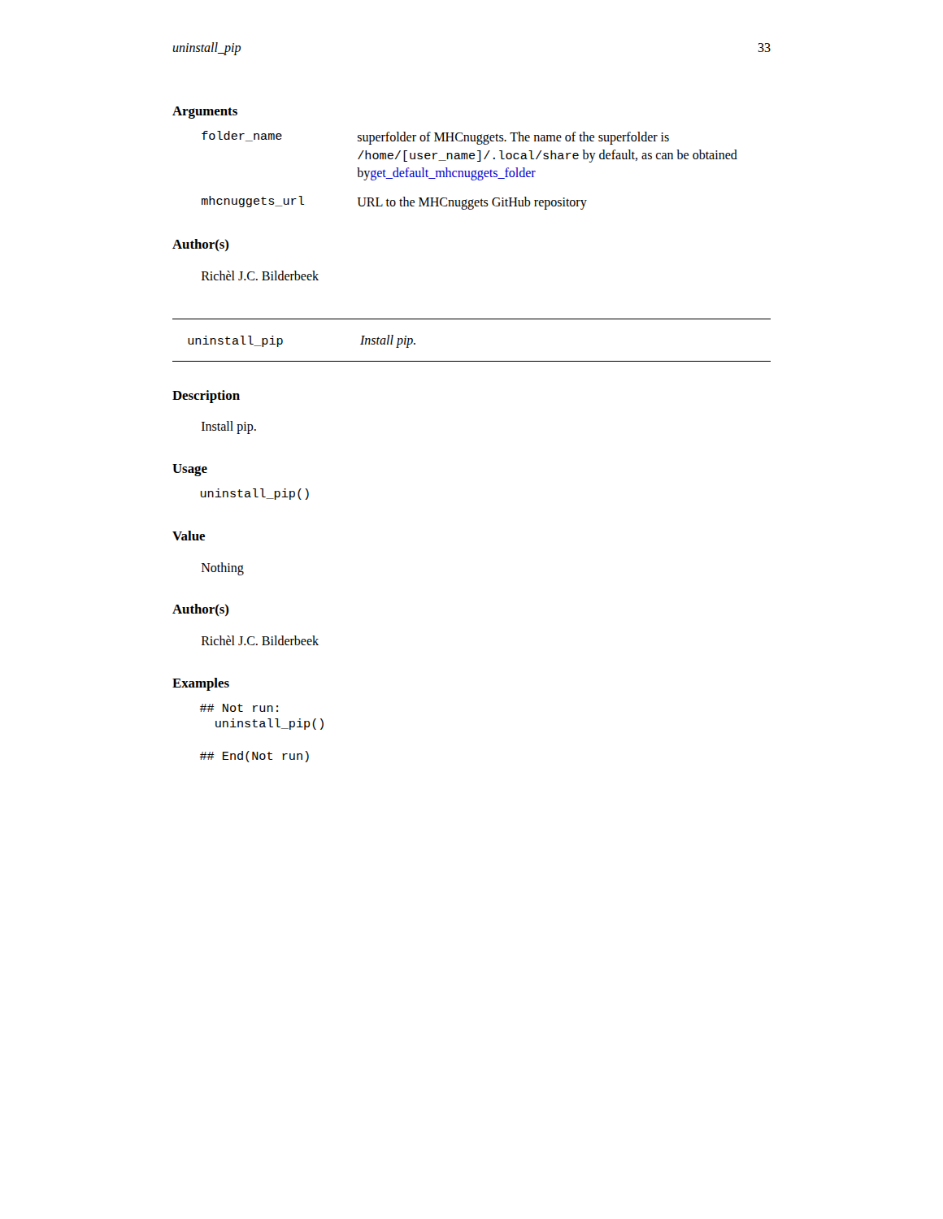uninstall_pip 33
Arguments
folder_name
superfolder of MHCnuggets. The name of the superfolder is /home/[user_name]/.local/share by default, as can be obtained byget_default_mhcnuggets_folder
mhcnuggets_url
URL to the MHCnuggets GitHub repository
Author(s)
Richèl J.C. Bilderbeek
uninstall_pip Install pip.
Description
Install pip.
Usage
uninstall_pip()
Value
Nothing
Author(s)
Richèl J.C. Bilderbeek
Examples
## Not run:
  uninstall_pip()

## End(Not run)